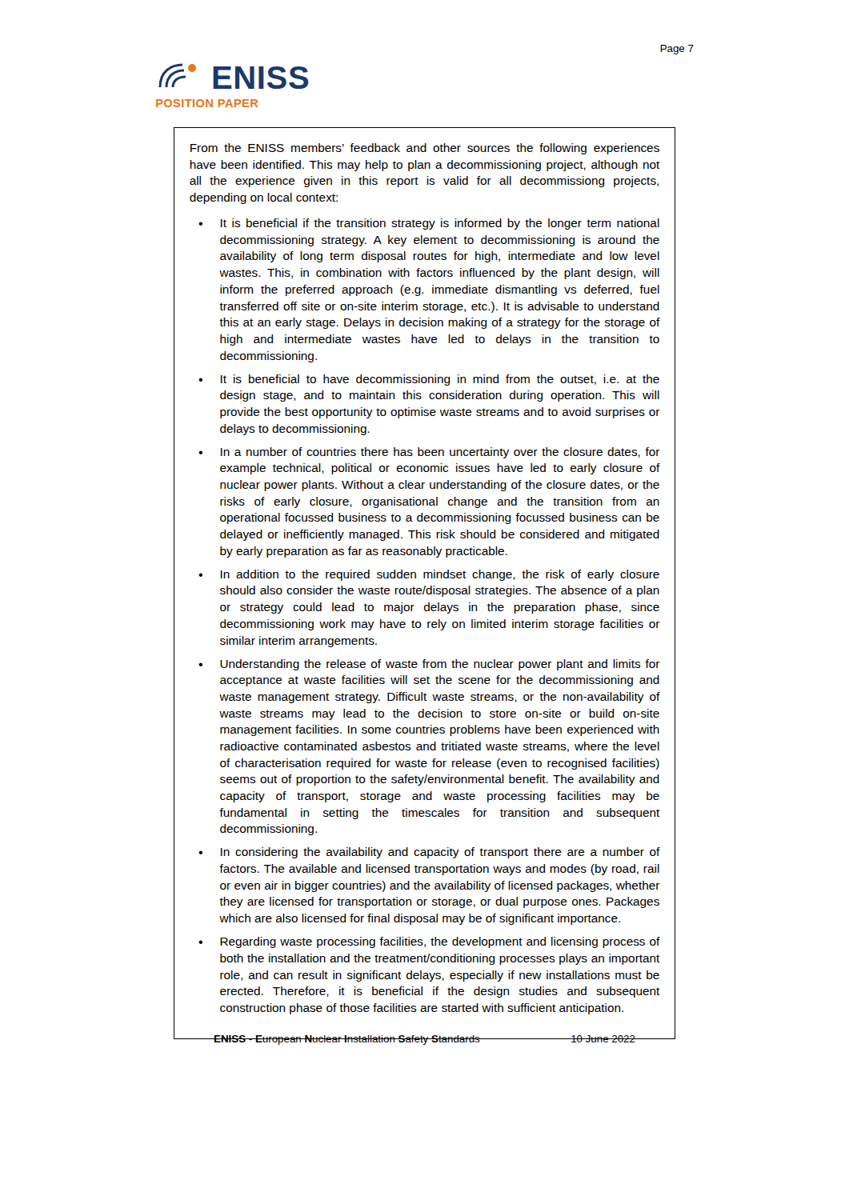Page 7
ENISS
POSITION PAPER
From the ENISS members’ feedback and other sources the following experiences have been identified. This may help to plan a decommissioning project, although not all the experience given in this report is valid for all decommissiong projects, depending on local context:
It is beneficial if the transition strategy is informed by the longer term national decommissioning strategy. A key element to decommissioning is around the availability of long term disposal routes for high, intermediate and low level wastes. This, in combination with factors influenced by the plant design, will inform the preferred approach (e.g. immediate dismantling vs deferred, fuel transferred off site or on-site interim storage, etc.). It is advisable to understand this at an early stage. Delays in decision making of a strategy for the storage of high and intermediate wastes have led to delays in the transition to decommissioning.
It is beneficial to have decommissioning in mind from the outset, i.e. at the design stage, and to maintain this consideration during operation. This will provide the best opportunity to optimise waste streams and to avoid surprises or delays to decommissioning.
In a number of countries there has been uncertainty over the closure dates, for example technical, political or economic issues have led to early closure of nuclear power plants. Without a clear understanding of the closure dates, or the risks of early closure, organisational change and the transition from an operational focussed business to a decommissioning focussed business can be delayed or inefficiently managed. This risk should be considered and mitigated by early preparation as far as reasonably practicable.
In addition to the required sudden mindset change, the risk of early closure should also consider the waste route/disposal strategies. The absence of a plan or strategy could lead to major delays in the preparation phase, since decommissioning work may have to rely on limited interim storage facilities or similar interim arrangements.
Understanding the release of waste from the nuclear power plant and limits for acceptance at waste facilities will set the scene for the decommissioning and waste management strategy. Difficult waste streams, or the non-availability of waste streams may lead to the decision to store on-site or build on-site management facilities. In some countries problems have been experienced with radioactive contaminated asbestos and tritiated waste streams, where the level of characterisation required for waste for release (even to recognised facilities) seems out of proportion to the safety/environmental benefit. The availability and capacity of transport, storage and waste processing facilities may be fundamental in setting the timescales for transition and subsequent decommissioning.
In considering the availability and capacity of transport there are a number of factors. The available and licensed transportation ways and modes (by road, rail or even air in bigger countries) and the availability of licensed packages, whether they are licensed for transportation or storage, or dual purpose ones. Packages which are also licensed for final disposal may be of significant importance.
Regarding waste processing facilities, the development and licensing process of both the installation and the treatment/conditioning processes plays an important role, and can result in significant delays, especially if new installations must be erected. Therefore, it is beneficial if the design studies and subsequent construction phase of those facilities are started with sufficient anticipation.
ENISS - European Nuclear Installation Safety Standards 10 June 2022